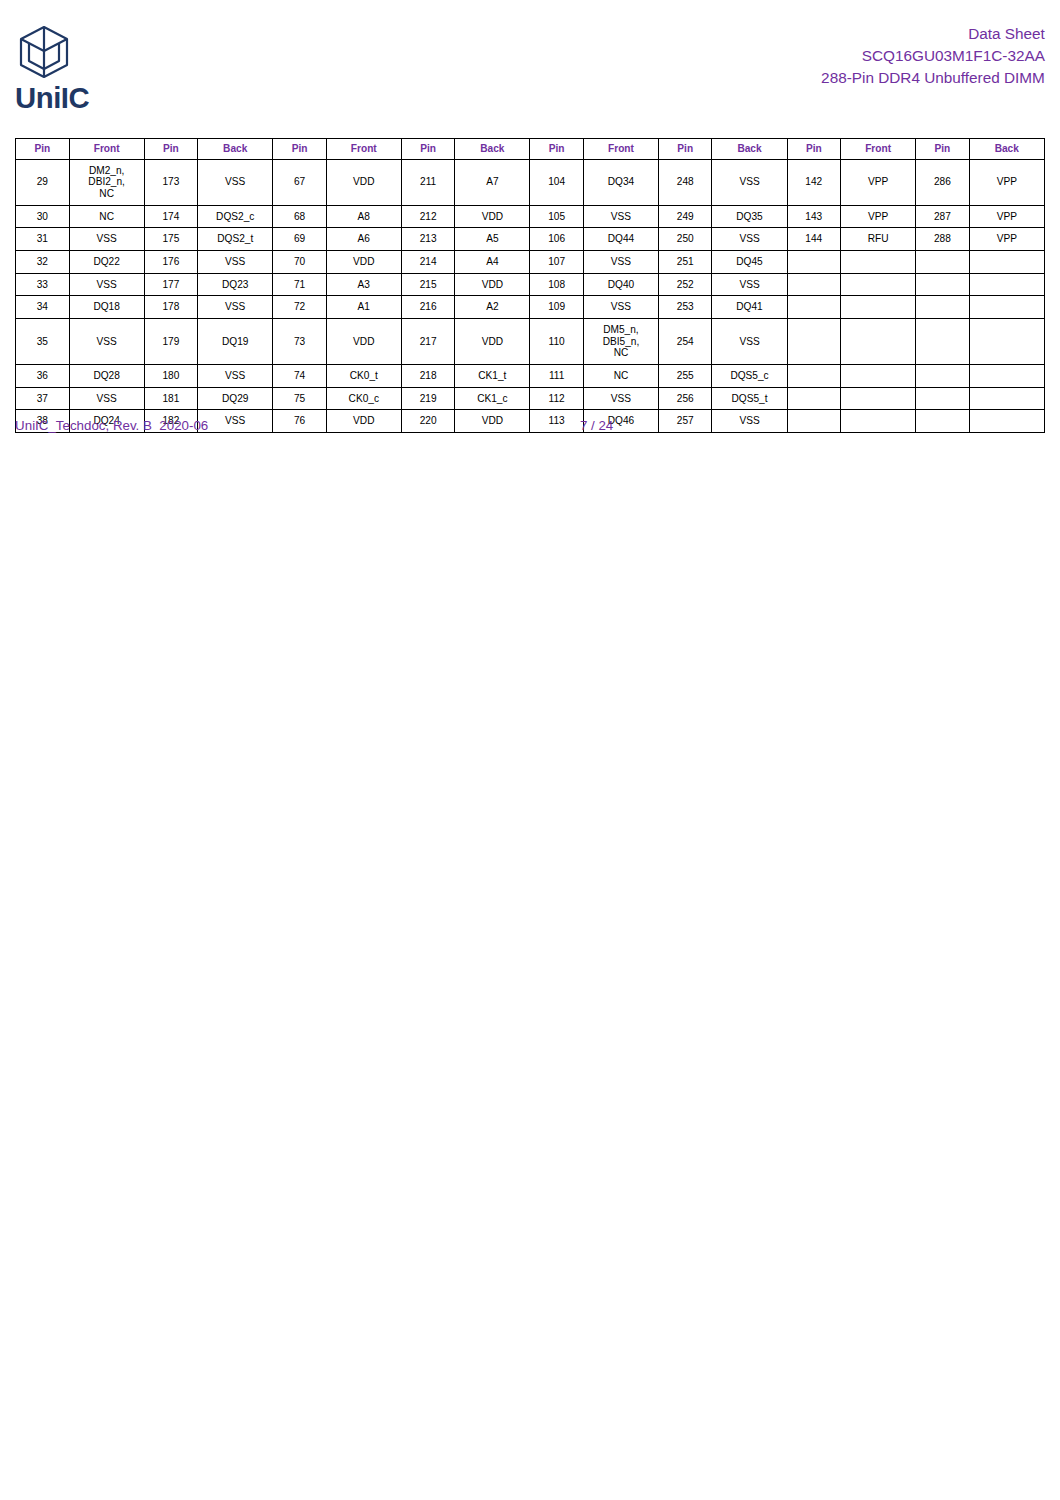UniIC
Data Sheet
SCQ16GU03M1F1C-32AA
288-Pin DDR4 Unbuffered DIMM
| Pin | Front | Pin | Back | Pin | Front | Pin | Back | Pin | Front | Pin | Back | Pin | Front | Pin | Back |
| --- | --- | --- | --- | --- | --- | --- | --- | --- | --- | --- | --- | --- | --- | --- | --- |
| 29 | DM2_n, DBI2_n, NC | 173 | VSS | 67 | VDD | 211 | A7 | 104 | DQ34 | 248 | VSS | 142 | VPP | 286 | VPP |
| 30 | NC | 174 | DQS2_c | 68 | A8 | 212 | VDD | 105 | VSS | 249 | DQ35 | 143 | VPP | 287 | VPP |
| 31 | VSS | 175 | DQS2_t | 69 | A6 | 213 | A5 | 106 | DQ44 | 250 | VSS | 144 | RFU | 288 | VPP |
| 32 | DQ22 | 176 | VSS | 70 | VDD | 214 | A4 | 107 | VSS | 251 | DQ45 | | | | |
| 33 | VSS | 177 | DQ23 | 71 | A3 | 215 | VDD | 108 | DQ40 | 252 | VSS | | | | |
| 34 | DQ18 | 178 | VSS | 72 | A1 | 216 | A2 | 109 | VSS | 253 | DQ41 | | | | |
| 35 | VSS | 179 | DQ19 | 73 | VDD | 217 | VDD | 110 | DM5_n, DBI5_n, NC | 254 | VSS | | | | |
| 36 | DQ28 | 180 | VSS | 74 | CK0_t | 218 | CK1_t | 111 | NC | 255 | DQS5_c | | | | |
| 37 | VSS | 181 | DQ29 | 75 | CK0_c | 219 | CK1_c | 112 | VSS | 256 | DQS5_t | | | | |
| 38 | DQ24 | 182 | VSS | 76 | VDD | 220 | VDD | 113 | DQ46 | 257 | VSS | | | | |
UniIC_Techdoc, Rev. B 2020-06
7 / 24